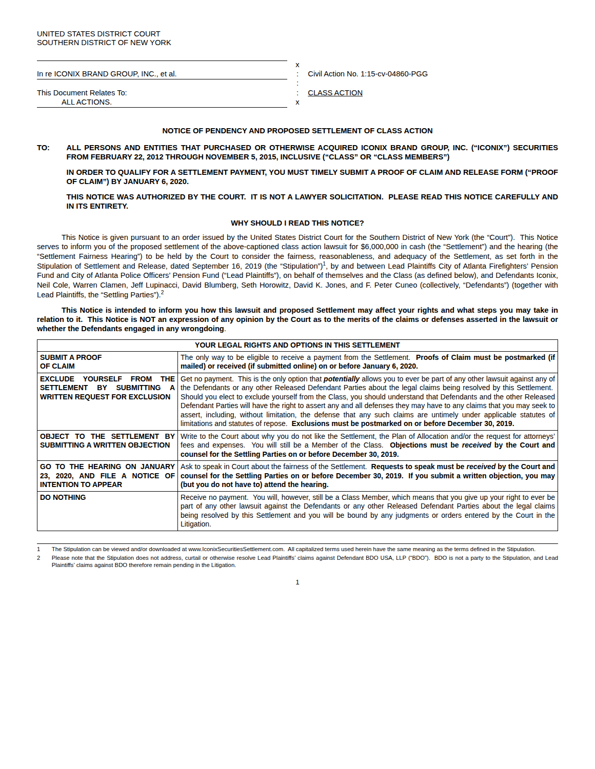UNITED STATES DISTRICT COURT
SOUTHERN DISTRICT OF NEW YORK
| | x | |
| In re ICONIX BRAND GROUP, INC., et al. | : | Civil Action No. 1:15-cv-04860-PGG |
| | : | |
| This Document Relates To: | : | CLASS ACTION |
| ALL ACTIONS. | x | |
NOTICE OF PENDENCY AND PROPOSED SETTLEMENT OF CLASS ACTION
TO:
ALL PERSONS AND ENTITIES THAT PURCHASED OR OTHERWISE ACQUIRED ICONIX BRAND GROUP, INC. (“ICONIX”) SECURITIES FROM FEBRUARY 22, 2012 THROUGH NOVEMBER 5, 2015, INCLUSIVE (“CLASS” OR “CLASS MEMBERS”)
IN ORDER TO QUALIFY FOR A SETTLEMENT PAYMENT, YOU MUST TIMELY SUBMIT A PROOF OF CLAIM AND RELEASE FORM (“PROOF OF CLAIM”) BY JANUARY 6, 2020.
THIS NOTICE WAS AUTHORIZED BY THE COURT. IT IS NOT A LAWYER SOLICITATION. PLEASE READ THIS NOTICE CAREFULLY AND IN ITS ENTIRETY.
WHY SHOULD I READ THIS NOTICE?
This Notice is given pursuant to an order issued by the United States District Court for the Southern District of New York (the “Court”). This Notice serves to inform you of the proposed settlement of the above-captioned class action lawsuit for $6,000,000 in cash (the “Settlement”) and the hearing (the “Settlement Fairness Hearing”) to be held by the Court to consider the fairness, reasonableness, and adequacy of the Settlement, as set forth in the Stipulation of Settlement and Release, dated September 16, 2019 (the “Stipulation”)1, by and between Lead Plaintiffs City of Atlanta Firefighters’ Pension Fund and City of Atlanta Police Officers’ Pension Fund (“Lead Plaintiffs”), on behalf of themselves and the Class (as defined below), and Defendants Iconix, Neil Cole, Warren Clamen, Jeff Lupinacci, David Blumberg, Seth Horowitz, David K. Jones, and F. Peter Cuneo (collectively, “Defendants”) (together with Lead Plaintiffs, the “Settling Parties”).2
This Notice is intended to inform you how this lawsuit and proposed Settlement may affect your rights and what steps you may take in relation to it. This Notice is NOT an expression of any opinion by the Court as to the merits of the claims or defenses asserted in the lawsuit or whether the Defendants engaged in any wrongdoing.
| YOUR LEGAL RIGHTS AND OPTIONS IN THIS SETTLEMENT |
| --- |
| SUBMIT A PROOF OF CLAIM | The only way to be eligible to receive a payment from the Settlement. Proofs of Claim must be postmarked (if mailed) or received (if submitted online) on or before January 6, 2020. |
| EXCLUDE YOURSELF FROM THE SETTLEMENT BY SUBMITTING A WRITTEN REQUEST FOR EXCLUSION | Get no payment. This is the only option that potentially allows you to ever be part of any other lawsuit against any of the Defendants or any other Released Defendant Parties about the legal claims being resolved by this Settlement. Should you elect to exclude yourself from the Class, you should understand that Defendants and the other Released Defendant Parties will have the right to assert any and all defenses they may have to any claims that you may seek to assert, including, without limitation, the defense that any such claims are untimely under applicable statutes of limitations and statutes of repose. Exclusions must be postmarked on or before December 30, 2019. |
| OBJECT TO THE SETTLEMENT BY SUBMITTING A WRITTEN OBJECTION | Write to the Court about why you do not like the Settlement, the Plan of Allocation and/or the request for attorneys’ fees and expenses. You will still be a Member of the Class. Objections must be received by the Court and counsel for the Settling Parties on or before December 30, 2019. |
| GO TO THE HEARING ON JANUARY 23, 2020, AND FILE A NOTICE OF INTENTION TO APPEAR | Ask to speak in Court about the fairness of the Settlement. Requests to speak must be received by the Court and counsel for the Settling Parties on or before December 30, 2019. If you submit a written objection, you may (but you do not have to) attend the hearing. |
| DO NOTHING | Receive no payment. You will, however, still be a Class Member, which means that you give up your right to ever be part of any other lawsuit against the Defendants or any other Released Defendant Parties about the legal claims being resolved by this Settlement and you will be bound by any judgments or orders entered by the Court in the Litigation. |
| 1 | The Stipulation can be viewed and/or downloaded at www.IconixSecuritiesSettlement.com. All capitalized terms used herein have the same meaning as the terms defined in the Stipulation. |
| 2 | Please note that the Stipulation does not address, curtail or otherwise resolve Lead Plaintiffs’ claims against Defendant BDO USA, LLP (“BDO”). BDO is not a party to the Stipulation, and Lead Plaintiffs’ claims against BDO therefore remain pending in the Litigation. |
1